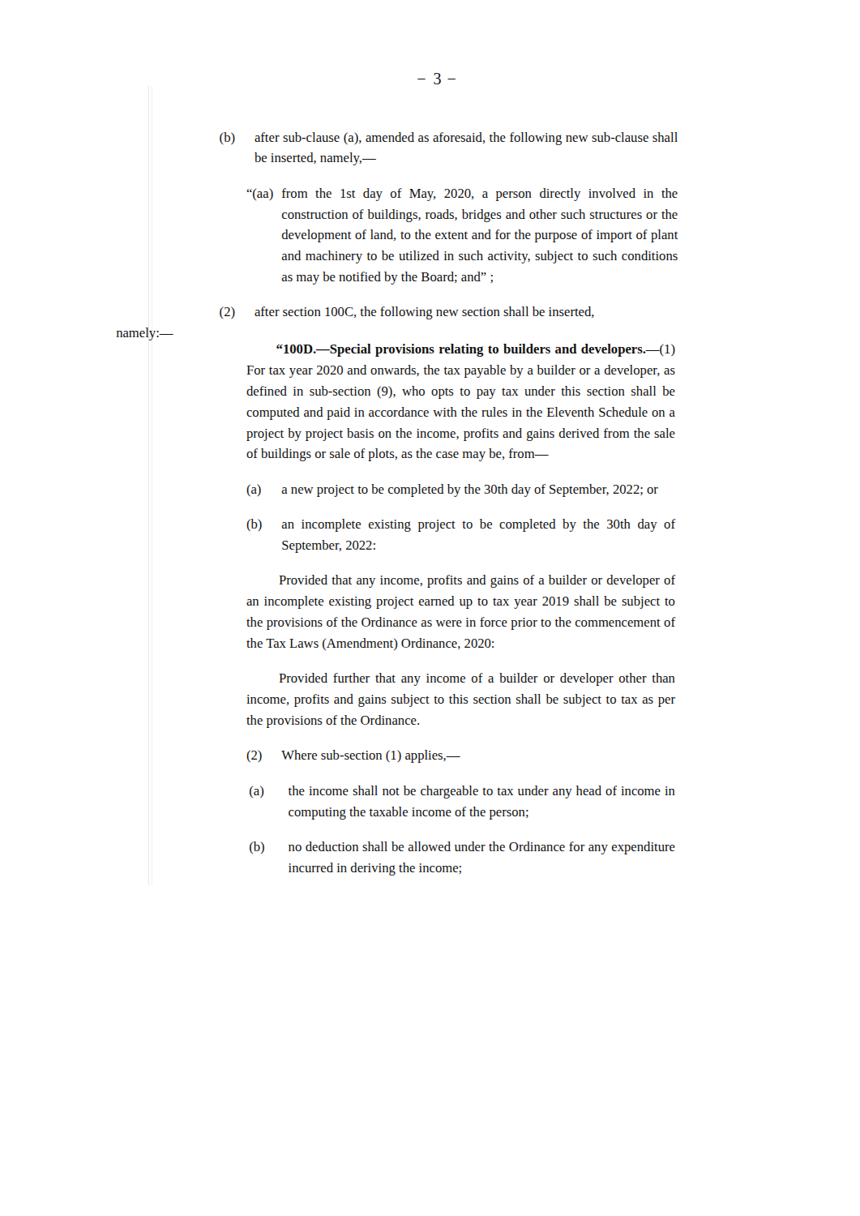− 3 −
(b)
after sub-clause (a), amended as aforesaid, the following new sub-clause shall be inserted, namely,—
“(aa)
from the 1st day of May, 2020, a person directly involved in the construction of buildings, roads, bridges and other such structures or the development of land, to the extent and for the purpose of import of plant and machinery to be utilized in such activity, subject to such conditions as may be notified by the Board; and” ;
namely:—
(2)
after section 100C, the following new section shall be inserted,
“100D.—Special provisions relating to builders and developers.—(1) For tax year 2020 and onwards, the tax payable by a builder or a developer, as defined in sub-section (9), who opts to pay tax under this section shall be computed and paid in accordance with the rules in the Eleventh Schedule on a project by project basis on the income, profits and gains derived from the sale of buildings or sale of plots, as the case may be, from—
(a)
a new project to be completed by the 30th day of September, 2022; or
(b)
an incomplete existing project to be completed by the 30th day of September, 2022:
Provided that any income, profits and gains of a builder or developer of an incomplete existing project earned up to tax year 2019 shall be subject to the provisions of the Ordinance as were in force prior to the commencement of the Tax Laws (Amendment) Ordinance, 2020:
Provided further that any income of a builder or developer other than income, profits and gains subject to this section shall be subject to tax as per the provisions of the Ordinance.
(2) Where sub-section (1) applies,—
(a)
the income shall not be chargeable to tax under any head of income in computing the taxable income of the person;
(b)
no deduction shall be allowed under the Ordinance for any expenditure incurred in deriving the income;